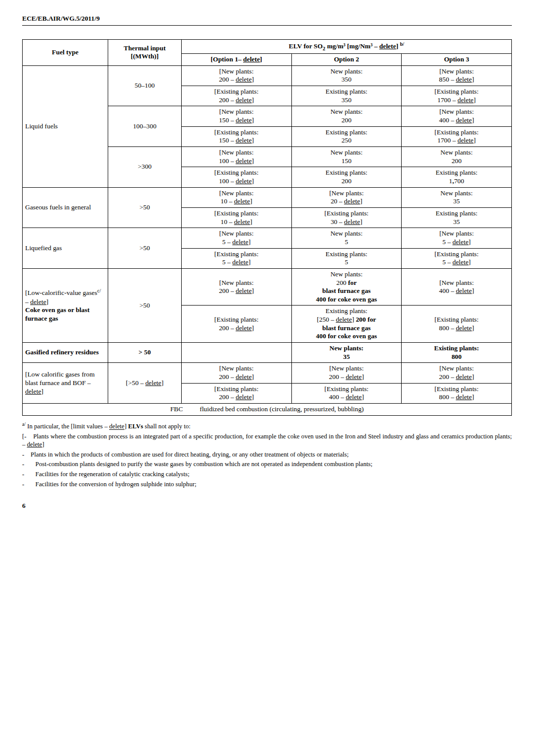ECE/EB.AIR/WG.5/2011/9
| Fuel type | Thermal input [ (MWth) ] | ELV for SO 2 mg/m³ [mg/Nm³ – delete ] b/ |
| --- | --- | --- |
| [Option 1– delete ] | Option 2 | Option 3 |
| Liquid fuels | 50–100 | [New plants: 200 – delete ] | New plants: 350 | [New plants: 850 – delete ] |
| [Existing plants: 200 – delete ] | Existing plants: 350 | [Existing plants: 1700 – delete ] |
| 100–300 | [New plants: 150 – delete ] | New plants: 200 | [New plants: 400 – delete ] |
| [Existing plants: 150 – delete ] | Existing plants: 250 | [Existing plants: 1700 – delete ] |
| >300 | [New plants: 100 – delete ] | New plants: 150 | New plants: 200 |
| [Existing plants: 100 – delete ] | Existing plants: 200 | Existing plants: 1 , 700 |
| Gaseous fuels in general | >50 | [New plants: 10 – delete ] | [New plants: 20 – delete ] | New plants: 35 |
| [Existing plants: 10 – delete ] | [Existing plants: 30 – delete ] | Existing plants: 35 |
| Liquefied gas | >50 | [New plants: 5 – delete ] | New plants: 5 | [New plants: 5 – delete ] |
| [Existing plants: 5 – delete ] | Existing plants: 5 | [Existing plants: 5 – delete ] |
| [Low-calorific-value gases c/ – delete ] Coke oven gas or blast furnace gas | >50 | [New plants: 200 – delete ] | New plants: 200 for blast furnace gas 400 for coke oven gas | [New plants: 400 – delete ] |
| [Existing plants: 200 – delete ] | Existing plants: [250 – delete ] 200 for blast furnace gas 400 for coke oven gas | [Existing plants: 800 – delete ] |
| Gasified refinery residues | > 50 | | New plants: 35 | Existing plants: 800 |
| [Low calorific gases from blast furnace and BOF – delete ] | [>50 – delete ] | [New plants: 200 – delete ] | [New plants: 200 – delete ] | [New plants: 200 – delete ] |
| [Existing plants: 200 – delete ] | [Existing plants: 400 – delete ] | [Existing plants: 800 – delete ] |
| FBC fluidized bed combustion (circulating, pressurized, bubbling) |
a/ In particular, the [limit values – delete] ELVs shall not apply to:
[- Plants where the combustion process is an integrated part of a specific production, for example the coke oven used in the Iron and Steel industry and glass and ceramics production plants; – delete]
- Plants in which the products of combustion are used for direct heating, drying, or any other treatment of objects or materials;
- Post-combustion plants designed to purify the waste gases by combustion which are not operated as independent combustion plants;
- Facilities for the regeneration of catalytic cracking catalysts;
- Facilities for the conversion of hydrogen sulphide into sulphur;
6